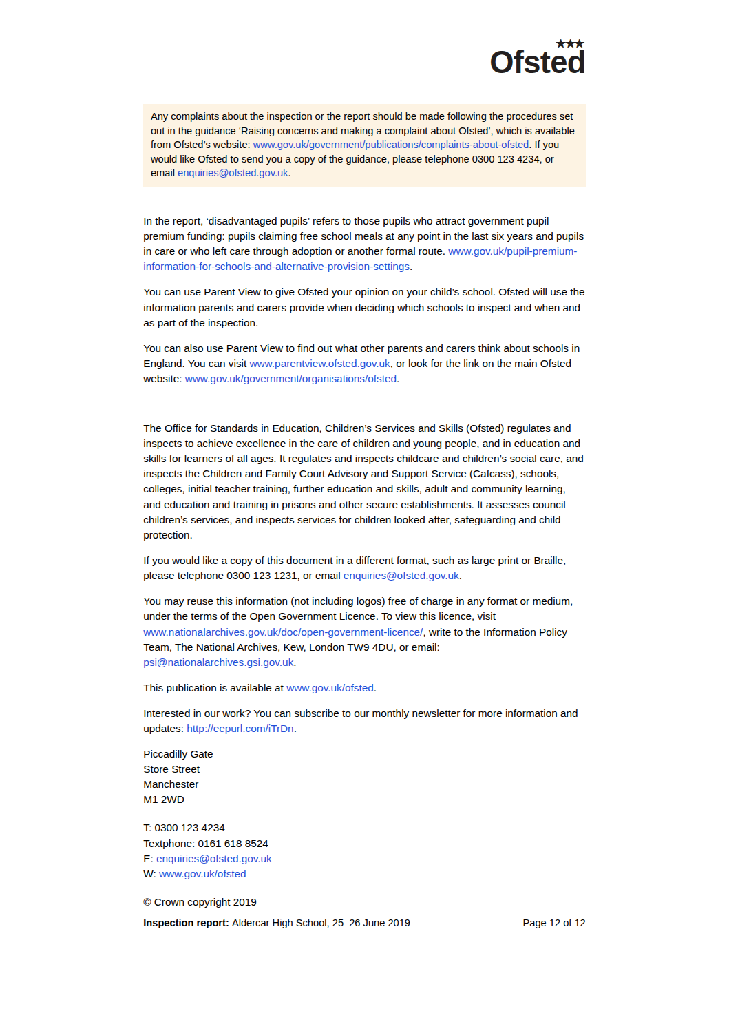★★★Ofsted
Any complaints about the inspection or the report should be made following the procedures set out in the guidance ‘Raising concerns and making a complaint about Ofsted’, which is available from Ofsted’s website: www.gov.uk/government/publications/complaints-about-ofsted. If you would like Ofsted to send you a copy of the guidance, please telephone 0300 123 4234, or email enquiries@ofsted.gov.uk.
In the report, ‘disadvantaged pupils’ refers to those pupils who attract government pupil premium funding: pupils claiming free school meals at any point in the last six years and pupils in care or who left care through adoption or another formal route. www.gov.uk/pupil-premium-information-for-schools-and-alternative-provision-settings.
You can use Parent View to give Ofsted your opinion on your child’s school. Ofsted will use the information parents and carers provide when deciding which schools to inspect and when and as part of the inspection.
You can also use Parent View to find out what other parents and carers think about schools in England. You can visit www.parentview.ofsted.gov.uk, or look for the link on the main Ofsted website: www.gov.uk/government/organisations/ofsted.
The Office for Standards in Education, Children’s Services and Skills (Ofsted) regulates and inspects to achieve excellence in the care of children and young people, and in education and skills for learners of all ages. It regulates and inspects childcare and children’s social care, and inspects the Children and Family Court Advisory and Support Service (Cafcass), schools, colleges, initial teacher training, further education and skills, adult and community learning, and education and training in prisons and other secure establishments. It assesses council children’s services, and inspects services for children looked after, safeguarding and child protection.
If you would like a copy of this document in a different format, such as large print or Braille, please telephone 0300 123 1231, or email enquiries@ofsted.gov.uk.
You may reuse this information (not including logos) free of charge in any format or medium, under the terms of the Open Government Licence. To view this licence, visit www.nationalarchives.gov.uk/doc/open-government-licence/, write to the Information Policy Team, The National Archives, Kew, London TW9 4DU, or email: psi@nationalarchives.gsi.gov.uk.
This publication is available at www.gov.uk/ofsted.
Interested in our work? You can subscribe to our monthly newsletter for more information and updates: http://eepurl.com/iTrDn.
Piccadilly Gate
Store Street
Manchester
M1 2WD
T: 0300 123 4234
Textphone: 0161 618 8524
E: enquiries@ofsted.gov.uk
W: www.gov.uk/ofsted
© Crown copyright 2019
Inspection report: Aldercar High School, 25–26 June 2019
Page 12 of 12